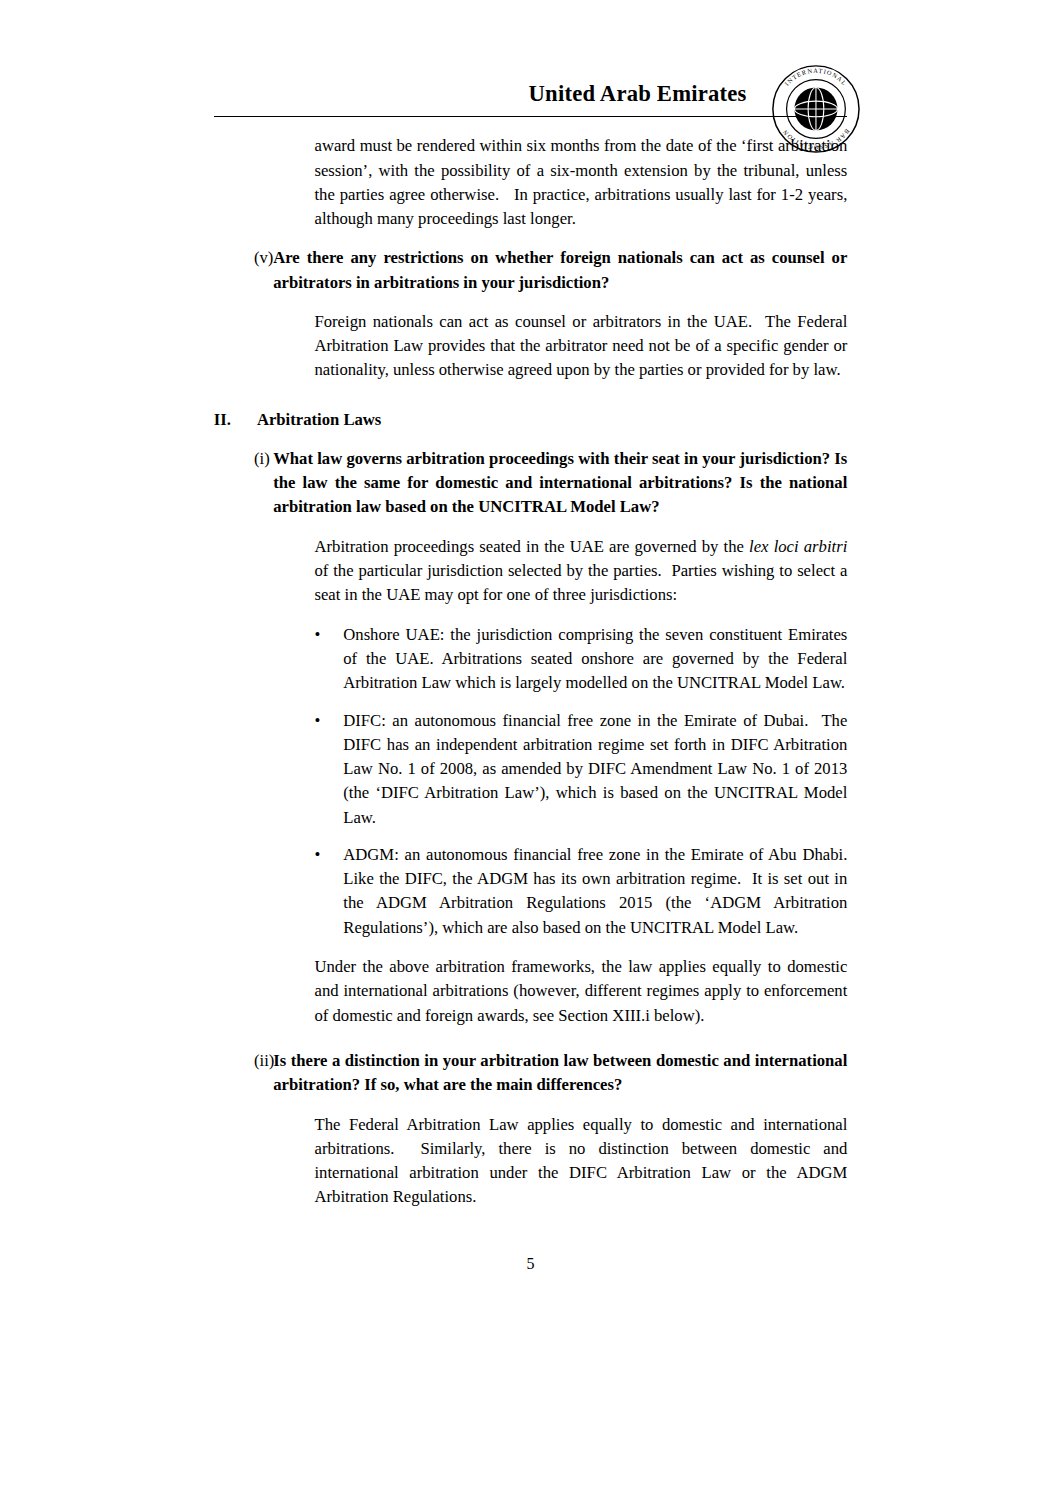INTERNATIONAL BAR ASSOCIATION
United Arab Emirates
award must be rendered within six months from the date of the ‘first arbitration session’, with the possibility of a six-month extension by the tribunal, unless the parties agree otherwise. In practice, arbitrations usually last for 1-2 years, although many proceedings last longer.
(v)
Are there any restrictions on whether foreign nationals can act as counsel or arbitrators in arbitrations in your jurisdiction?
Foreign nationals can act as counsel or arbitrators in the UAE. The Federal Arbitration Law provides that the arbitrator need not be of a specific gender or nationality, unless otherwise agreed upon by the parties or provided for by law.
II.
Arbitration Laws
(i)
What law governs arbitration proceedings with their seat in your jurisdiction? Is the law the same for domestic and international arbitrations? Is the national arbitration law based on the UNCITRAL Model Law?
Arbitration proceedings seated in the UAE are governed by the lex loci arbitri of the particular jurisdiction selected by the parties. Parties wishing to select a seat in the UAE may opt for one of three jurisdictions:
Onshore UAE: the jurisdiction comprising the seven constituent Emirates of the UAE. Arbitrations seated onshore are governed by the Federal Arbitration Law which is largely modelled on the UNCITRAL Model Law.
DIFC: an autonomous financial free zone in the Emirate of Dubai. The DIFC has an independent arbitration regime set forth in DIFC Arbitration Law No. 1 of 2008, as amended by DIFC Amendment Law No. 1 of 2013 (the ‘DIFC Arbitration Law’), which is based on the UNCITRAL Model Law.
ADGM: an autonomous financial free zone in the Emirate of Abu Dhabi. Like the DIFC, the ADGM has its own arbitration regime. It is set out in the ADGM Arbitration Regulations 2015 (the ‘ADGM Arbitration Regulations’), which are also based on the UNCITRAL Model Law.
Under the above arbitration frameworks, the law applies equally to domestic and international arbitrations (however, different regimes apply to enforcement of domestic and foreign awards, see Section XIII.i below).
(ii)
Is there a distinction in your arbitration law between domestic and international arbitration? If so, what are the main differences?
The Federal Arbitration Law applies equally to domestic and international arbitrations. Similarly, there is no distinction between domestic and international arbitration under the DIFC Arbitration Law or the ADGM Arbitration Regulations.
5